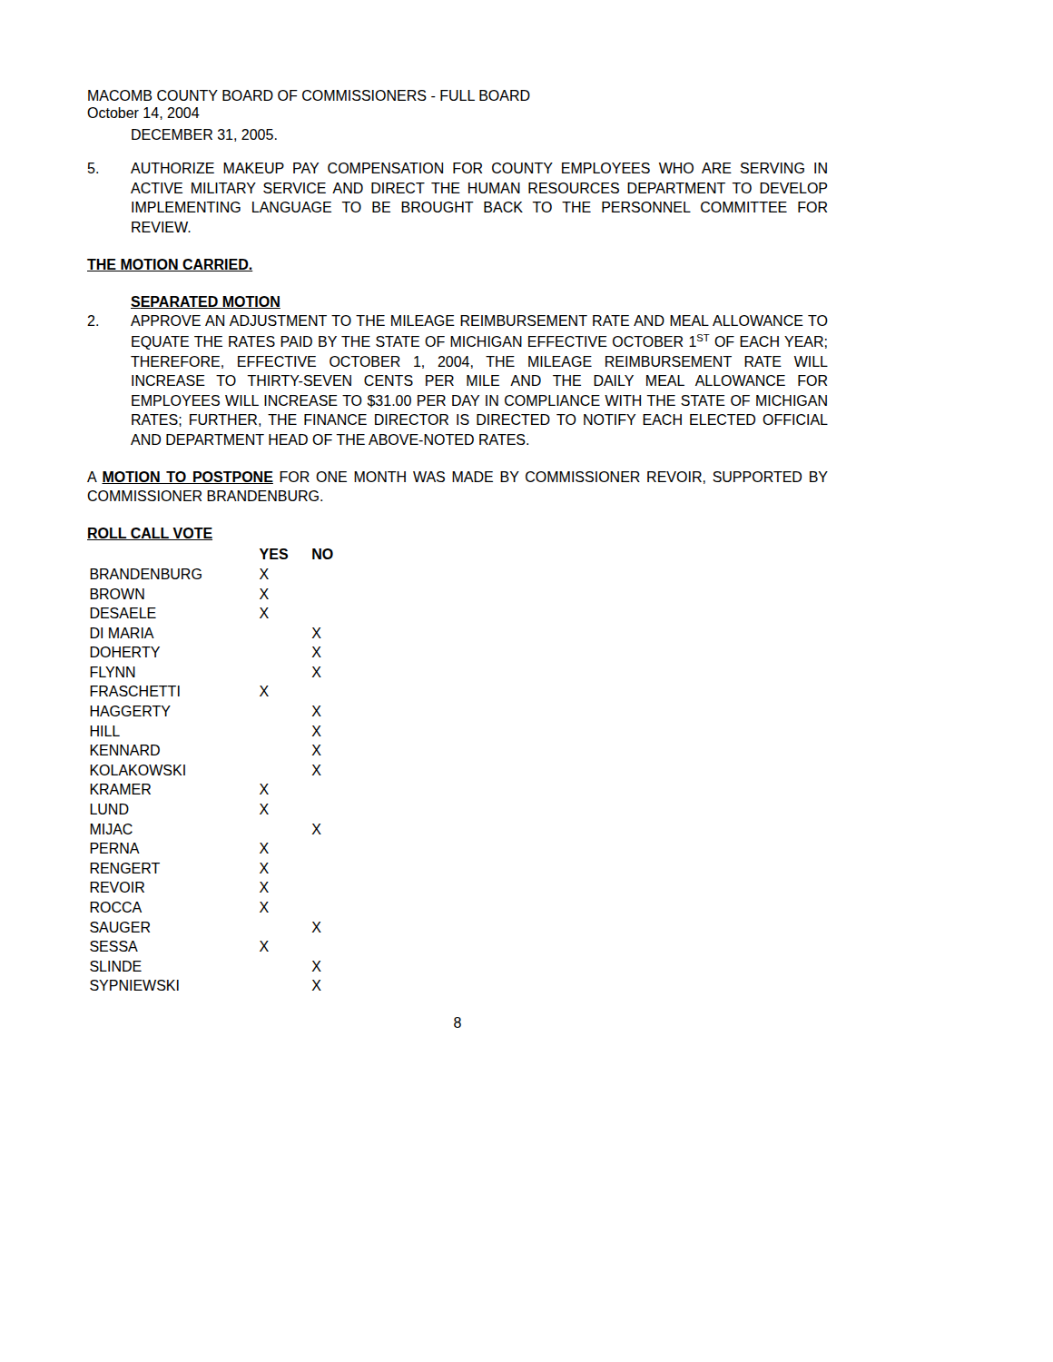MACOMB COUNTY BOARD OF COMMISSIONERS - FULL BOARD
October 14, 2004
DECEMBER 31, 2005.
5.
AUTHORIZE MAKEUP PAY COMPENSATION FOR COUNTY EMPLOYEES WHO ARE SERVING IN ACTIVE MILITARY SERVICE AND DIRECT THE HUMAN RESOURCES DEPARTMENT TO DEVELOP IMPLEMENTING LANGUAGE TO BE BROUGHT BACK TO THE PERSONNEL COMMITTEE FOR REVIEW.
THE MOTION CARRIED.
SEPARATED MOTION
2.
APPROVE AN ADJUSTMENT TO THE MILEAGE REIMBURSEMENT RATE AND MEAL ALLOWANCE TO EQUATE THE RATES PAID BY THE STATE OF MICHIGAN EFFECTIVE OCTOBER 1ST OF EACH YEAR; THEREFORE, EFFECTIVE OCTOBER 1, 2004, THE MILEAGE REIMBURSEMENT RATE WILL INCREASE TO THIRTY-SEVEN CENTS PER MILE AND THE DAILY MEAL ALLOWANCE FOR EMPLOYEES WILL INCREASE TO $31.00 PER DAY IN COMPLIANCE WITH THE STATE OF MICHIGAN RATES; FURTHER, THE FINANCE DIRECTOR IS DIRECTED TO NOTIFY EACH ELECTED OFFICIAL AND DEPARTMENT HEAD OF THE ABOVE-NOTED RATES.
A MOTION TO POSTPONE FOR ONE MONTH WAS MADE BY COMMISSIONER REVOIR, SUPPORTED BY COMMISSIONER BRANDENBURG.
ROLL CALL VOTE
| | YES | NO |
| --- | --- | --- |
| BRANDENBURG | X | |
| BROWN | X | |
| DESAELE | X | |
| DI MARIA | | X |
| DOHERTY | | X |
| FLYNN | | X |
| FRASCHETTI | X | |
| HAGGERTY | | X |
| HILL | | X |
| KENNARD | | X |
| KOLAKOWSKI | | X |
| KRAMER | X | |
| LUND | X | |
| MIJAC | | X |
| PERNA | X | |
| RENGERT | X | |
| REVOIR | X | |
| ROCCA | X | |
| SAUGER | | X |
| SESSA | X | |
| SLINDE | | X |
| SYPNIEWSKI | | X |
8